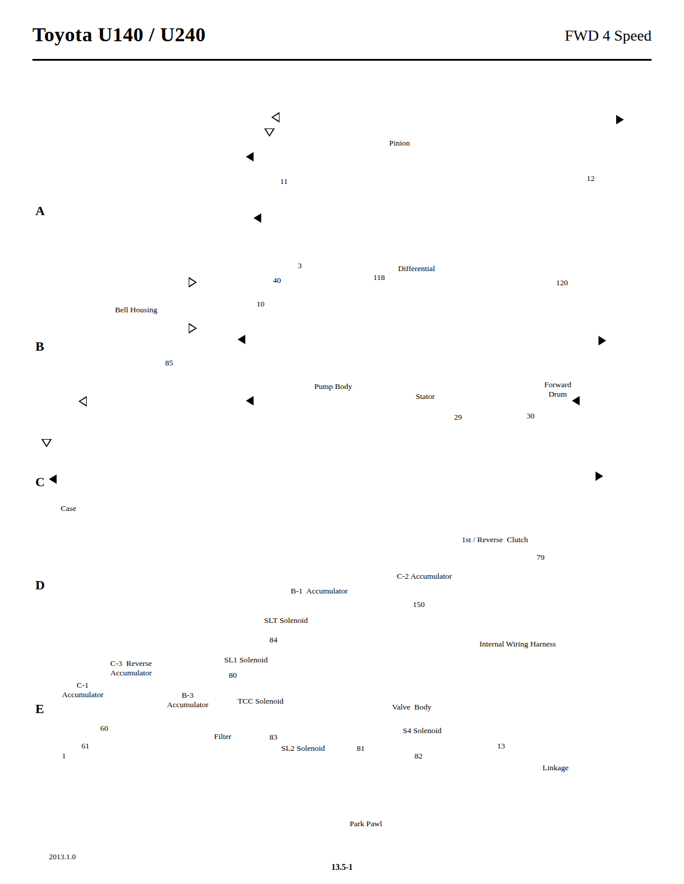Toyota U140 / U240
FWD 4 Speed
A
B
C
D
E
Pinion
Differential
Bell Housing
11
12
3
40
10
118
120
85
Pump Body
Stator
Forward
Drum
Case
29
30
1st / Reverse Clutch
79
C-2 Accumulator
B-1 Accumulator
150
SLT Solenoid
84
Internal Wiring Harness
SL1 Solenoid
80
C-3 Reverse
Accumulator
C-1
Accumulator
TCC Solenoid
B-3
Accumulator
Valve Body
60
61
Filter
83
SL2 Solenoid
81
S4 Solenoid
82
13
Linkage
1
Park Pawl
2013.1.0
13.5-1